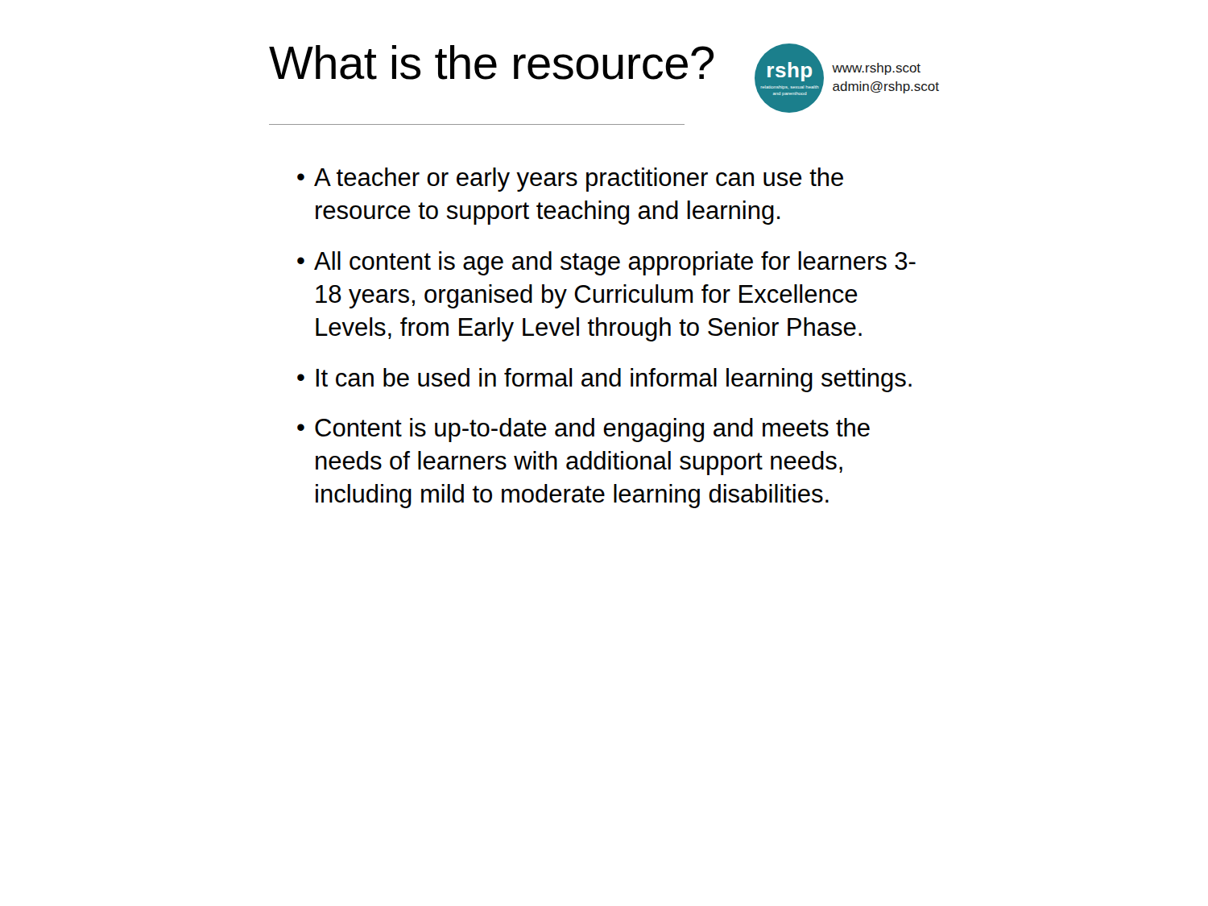What is the resource?
rshp relationships, sexual health
and parenthood
www.rshp.scot
admin@rshp.scot
A teacher or early years practitioner can use the resource to support teaching and learning.
All content is age and stage appropriate for learners 3-18 years, organised by Curriculum for Excellence Levels, from Early Level through to Senior Phase.
It can be used in formal and informal learning settings.
Content is up-to-date and engaging and meets the needs of learners with additional support needs, including mild to moderate learning disabilities.